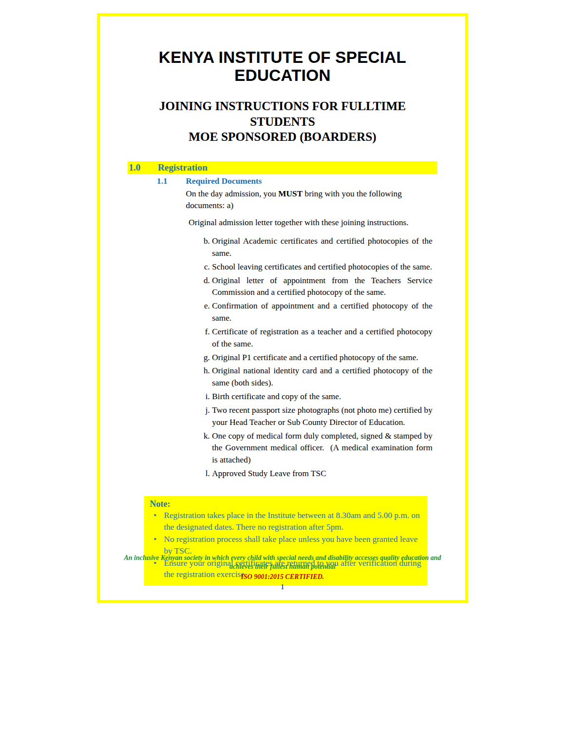KENYA INSTITUTE OF SPECIAL EDUCATION
JOINING INSTRUCTIONS FOR FULLTIME STUDENTS
MOE SPONSORED (BOARDERS)
1.0 Registration
1.1 Required Documents
On the day admission, you MUST bring with you the following documents: a)
Original admission letter together with these joining instructions.
Original Academic certificates and certified photocopies of the same.
School leaving certificates and certified photocopies of the same.
Original letter of appointment from the Teachers Service Commission and a certified photocopy of the same.
Confirmation of appointment and a certified photocopy of the same.
Certificate of registration as a teacher and a certified photocopy of the same.
Original P1 certificate and a certified photocopy of the same.
Original national identity card and a certified photocopy of the same (both sides).
Birth certificate and copy of the same.
Two recent passport size photographs (not photo me) certified by your Head Teacher or Sub County Director of Education.
One copy of medical form duly completed, signed & stamped by the Government medical officer. (A medical examination form is attached)
Approved Study Leave from TSC
Note:
Registration takes place in the Institute between at 8.30am and 5.00 p.m. on the designated dates. There no registration after 5pm.
No registration process shall take place unless you have been granted leave by TSC.
Ensure your original certificates are returned to you after verification during the registration exercise.
An inclusive Kenyan society in which every child with special needs and disability accesses quality education and achieves their fullest human potential
ISO 9001:2015 CERTIFIED.
1